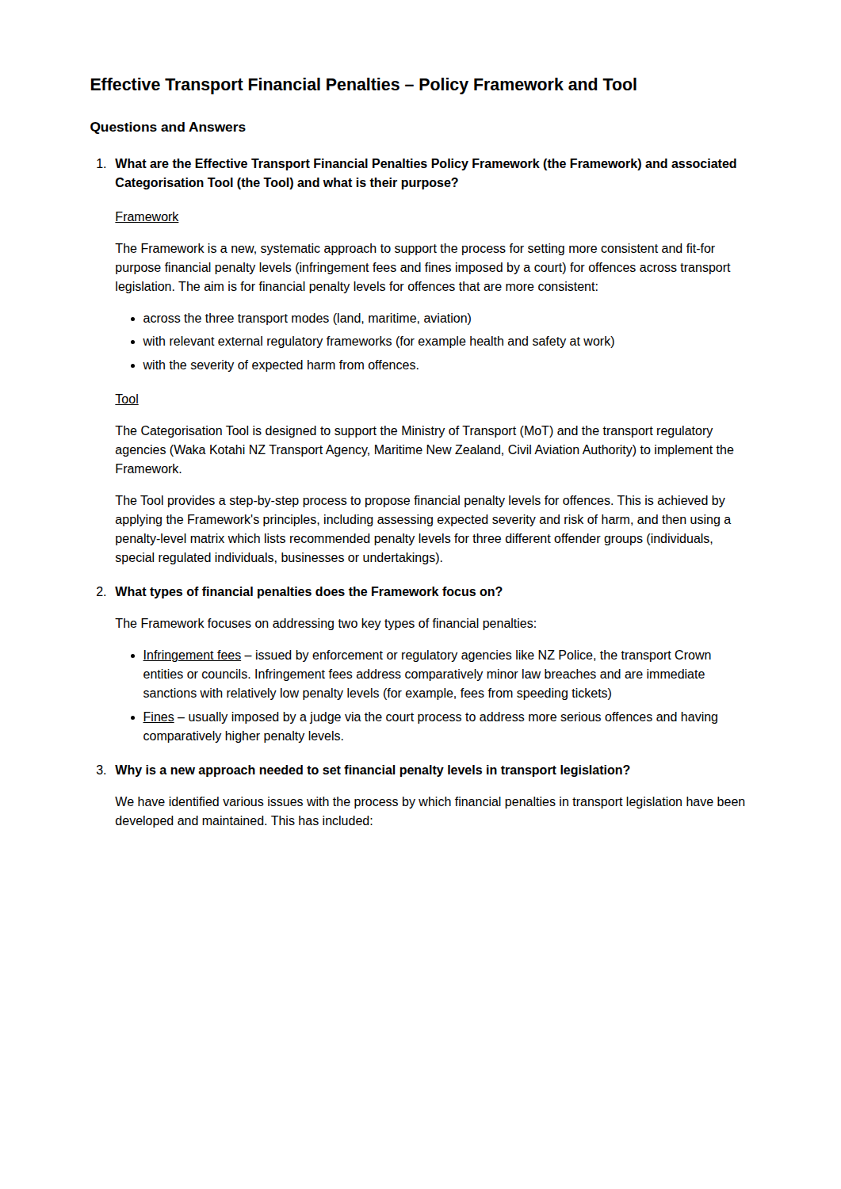Effective Transport Financial Penalties – Policy Framework and Tool
Questions and Answers
What are the Effective Transport Financial Penalties Policy Framework (the Framework) and associated Categorisation Tool (the Tool) and what is their purpose?
Framework
The Framework is a new, systematic approach to support the process for setting more consistent and fit-for purpose financial penalty levels (infringement fees and fines imposed by a court) for offences across transport legislation. The aim is for financial penalty levels for offences that are more consistent:
across the three transport modes (land, maritime, aviation)
with relevant external regulatory frameworks (for example health and safety at work)
with the severity of expected harm from offences.
Tool
The Categorisation Tool is designed to support the Ministry of Transport (MoT) and the transport regulatory agencies (Waka Kotahi NZ Transport Agency, Maritime New Zealand, Civil Aviation Authority) to implement the Framework.
The Tool provides a step-by-step process to propose financial penalty levels for offences. This is achieved by applying the Framework's principles, including assessing expected severity and risk of harm, and then using a penalty-level matrix which lists recommended penalty levels for three different offender groups (individuals, special regulated individuals, businesses or undertakings).
What types of financial penalties does the Framework focus on?
The Framework focuses on addressing two key types of financial penalties:
Infringement fees – issued by enforcement or regulatory agencies like NZ Police, the transport Crown entities or councils. Infringement fees address comparatively minor law breaches and are immediate sanctions with relatively low penalty levels (for example, fees from speeding tickets)
Fines – usually imposed by a judge via the court process to address more serious offences and having comparatively higher penalty levels.
Why is a new approach needed to set financial penalty levels in transport legislation?
We have identified various issues with the process by which financial penalties in transport legislation have been developed and maintained. This has included: